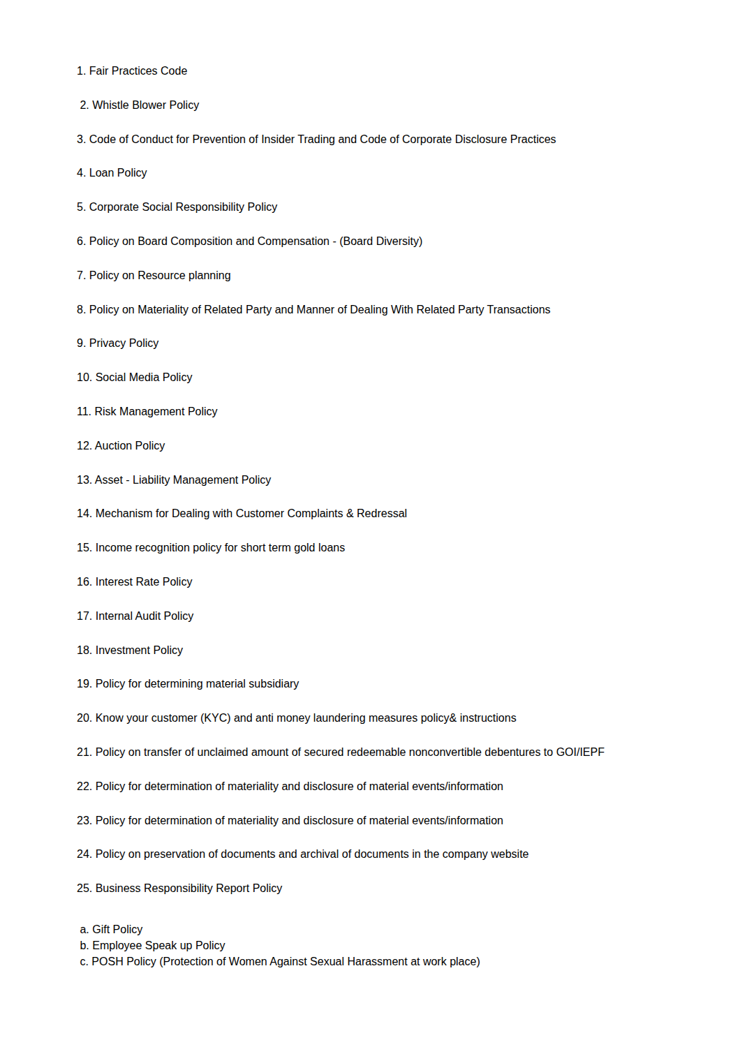1. Fair Practices Code
2. Whistle Blower Policy
3. Code of Conduct for Prevention of Insider Trading and Code of Corporate Disclosure Practices
4. Loan Policy
5. Corporate Social Responsibility Policy
6. Policy on Board Composition and Compensation - (Board Diversity)
7. Policy on Resource planning
8. Policy on Materiality of Related Party and Manner of Dealing With Related Party Transactions
9. Privacy Policy
10. Social Media Policy
11. Risk Management Policy
12. Auction Policy
13. Asset - Liability Management Policy
14. Mechanism for Dealing with Customer Complaints & Redressal
15. Income recognition policy for short term gold loans
16. Interest Rate Policy
17. Internal Audit Policy
18. Investment Policy
19. Policy for determining material subsidiary
20. Know your customer (KYC) and anti money laundering measures policy& instructions
21. Policy on transfer of unclaimed amount of secured redeemable nonconvertible debentures to GOI/IEPF
22. Policy for determination of materiality and disclosure of material events/information
23. Policy for determination of materiality and disclosure of material events/information
24. Policy on preservation of documents and archival of documents in the company website
25. Business Responsibility Report Policy
a. Gift Policy
b. Employee Speak up Policy
c. POSH Policy (Protection of Women Against Sexual Harassment at work place)